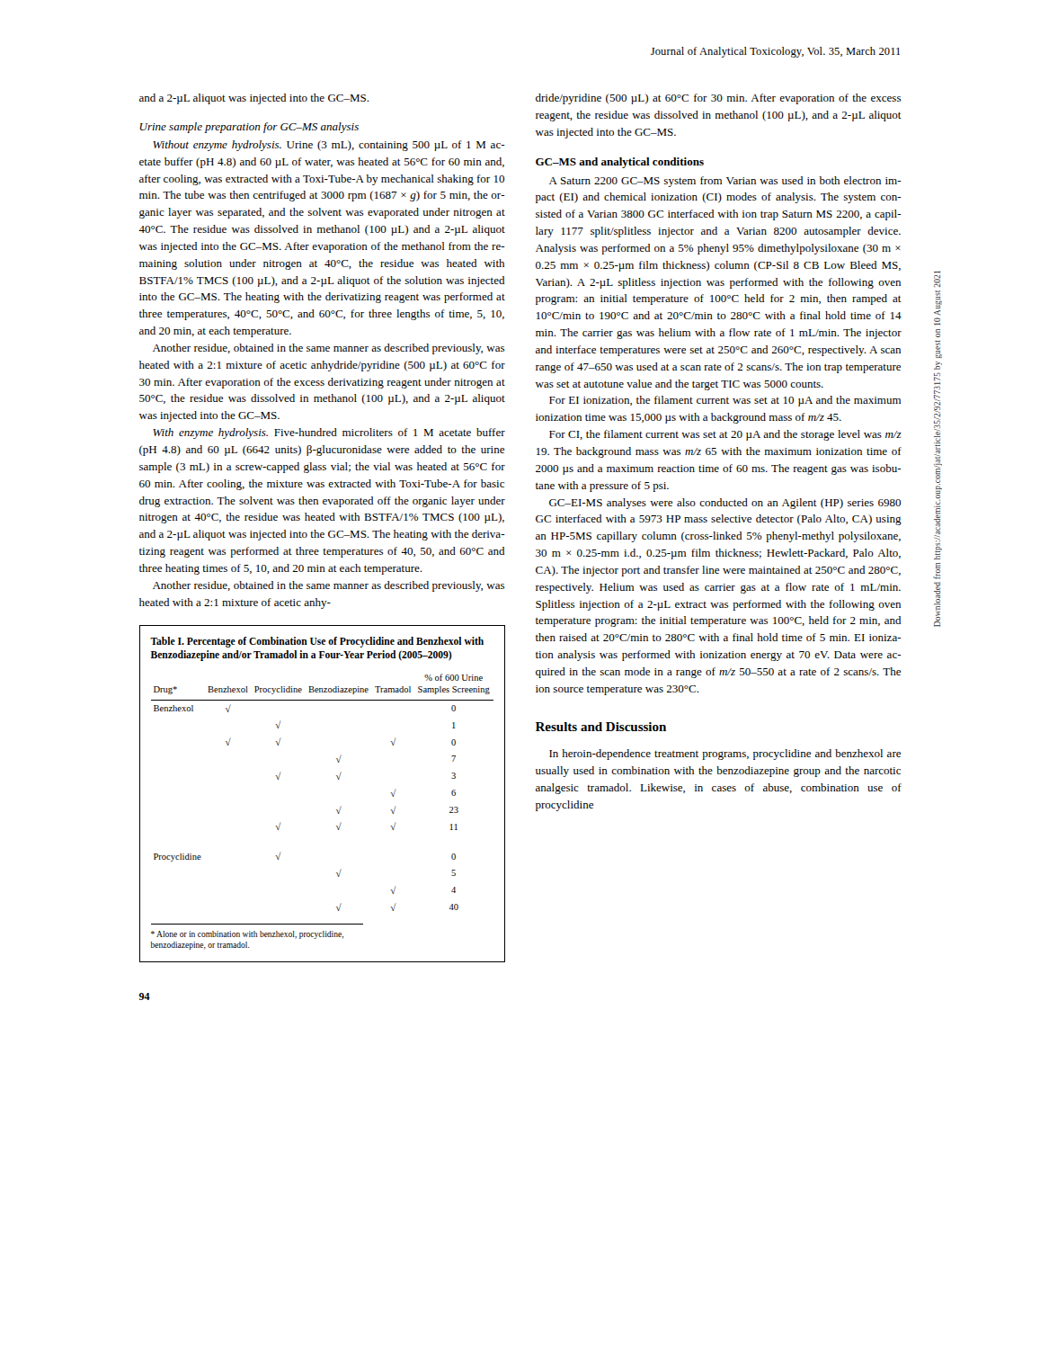Downloaded from https://academic.oup.com/jat/article/35/2/92/773175 by guest on 10 August 2021
Journal of Analytical Toxicology, Vol. 35, March 2011
and a 2-µL aliquot was injected into the GC–MS.
Urine sample preparation for GC–MS analysis
Without enzyme hydrolysis. Urine (3 mL), containing 500 µL of 1 M acetate buffer (pH 4.8) and 60 µL of water, was heated at 56°C for 60 min and, after cooling, was extracted with a Toxi-Tube-A by mechanical shaking for 10 min. The tube was then centrifuged at 3000 rpm (1687 × g) for 5 min, the organic layer was separated, and the solvent was evaporated under nitrogen at 40°C. The residue was dissolved in methanol (100 µL) and a 2-µL aliquot was injected into the GC–MS. After evaporation of the methanol from the remaining solution under nitrogen at 40°C, the residue was heated with BSTFA/1% TMCS (100 µL), and a 2-µL aliquot of the solution was injected into the GC–MS. The heating with the derivatizing reagent was performed at three temperatures, 40°C, 50°C, and 60°C, for three lengths of time, 5, 10, and 20 min, at each temperature.
Another residue, obtained in the same manner as described previously, was heated with a 2:1 mixture of acetic anhydride/pyridine (500 µL) at 60°C for 30 min. After evaporation of the excess derivatizing reagent under nitrogen at 50°C, the residue was dissolved in methanol (100 µL), and a 2-µL aliquot was injected into the GC–MS.
With enzyme hydrolysis. Five-hundred microliters of 1 M acetate buffer (pH 4.8) and 60 µL (6642 units) β-glucuronidase were added to the urine sample (3 mL) in a screw-capped glass vial; the vial was heated at 56°C for 60 min. After cooling, the mixture was extracted with Toxi-Tube-A for basic drug extraction. The solvent was then evaporated off the organic layer under nitrogen at 40°C, the residue was heated with BSTFA/1% TMCS (100 µL), and a 2-µL aliquot was injected into the GC–MS. The heating with the derivatizing reagent was performed at three temperatures of 40, 50, and 60°C and three heating times of 5, 10, and 20 min at each temperature.
Another residue, obtained in the same manner as described previously, was heated with a 2:1 mixture of acetic anhy-
Table I. Percentage of Combination Use of Procyclidine and Benzhexol with Benzodiazepine and/or Tramadol in a Four-Year Period (2005–2009)
| Drug* | Benzhexol | Procyclidine | Benzodiazepine | Tramadol | % of 600 Urine Samples Screening |
| --- | --- | --- | --- | --- | --- |
| Benzhexol | √ | | | | 0 |
| | | √ | | | 1 |
| | √ | √ | | √ | 0 |
| | | | √ | | 7 |
| | | √ | √ | | 3 |
| | | | | √ | 6 |
| | | | √ | √ | 23 |
| | | √ | √ | √ | 11 |
| Procyclidine | | √ | | | 0 |
| | | | √ | | 5 |
| | | | | √ | 4 |
| | | | √ | √ | 40 |
* Alone or in combination with benzhexol, procyclidine, benzodiazepine, or tramadol.
94
dride/pyridine (500 µL) at 60°C for 30 min. After evaporation of the excess reagent, the residue was dissolved in methanol (100 µL), and a 2-µL aliquot was injected into the GC–MS.
GC–MS and analytical conditions
A Saturn 2200 GC–MS system from Varian was used in both electron impact (EI) and chemical ionization (CI) modes of analysis. The system consisted of a Varian 3800 GC interfaced with ion trap Saturn MS 2200, a capillary 1177 split/splitless injector and a Varian 8200 autosampler device. Analysis was performed on a 5% phenyl 95% dimethylpolysiloxane (30 m × 0.25 mm × 0.25-µm film thickness) column (CP-Sil 8 CB Low Bleed MS, Varian). A 2-µL splitless injection was performed with the following oven program: an initial temperature of 100°C held for 2 min, then ramped at 10°C/min to 190°C and at 20°C/min to 280°C with a final hold time of 14 min. The carrier gas was helium with a flow rate of 1 mL/min. The injector and interface temperatures were set at 250°C and 260°C, respectively. A scan range of 47–650 was used at a scan rate of 2 scans/s. The ion trap temperature was set at autotune value and the target TIC was 5000 counts.
For EI ionization, the filament current was set at 10 µA and the maximum ionization time was 15,000 µs with a background mass of m/z 45.
For CI, the filament current was set at 20 µA and the storage level was m/z 19. The background mass was m/z 65 with the maximum ionization time of 2000 µs and a maximum reaction time of 60 ms. The reagent gas was isobutane with a pressure of 5 psi.
GC–EI-MS analyses were also conducted on an Agilent (HP) series 6980 GC interfaced with a 5973 HP mass selective detector (Palo Alto, CA) using an HP-5MS capillary column (cross-linked 5% phenyl-methyl polysiloxane, 30 m × 0.25-mm i.d., 0.25-µm film thickness; Hewlett-Packard, Palo Alto, CA). The injector port and transfer line were maintained at 250°C and 280°C, respectively. Helium was used as carrier gas at a flow rate of 1 mL/min. Splitless injection of a 2-µL extract was performed with the following oven temperature program: the initial temperature was 100°C, held for 2 min, and then raised at 20°C/min to 280°C with a final hold time of 5 min. EI ionization analysis was performed with ionization energy at 70 eV. Data were acquired in the scan mode in a range of m/z 50–550 at a rate of 2 scans/s. The ion source temperature was 230°C.
Results and Discussion
In heroin-dependence treatment programs, procyclidine and benzhexol are usually used in combination with the benzodiazepine group and the narcotic analgesic tramadol. Likewise, in cases of abuse, combination use of procyclidine